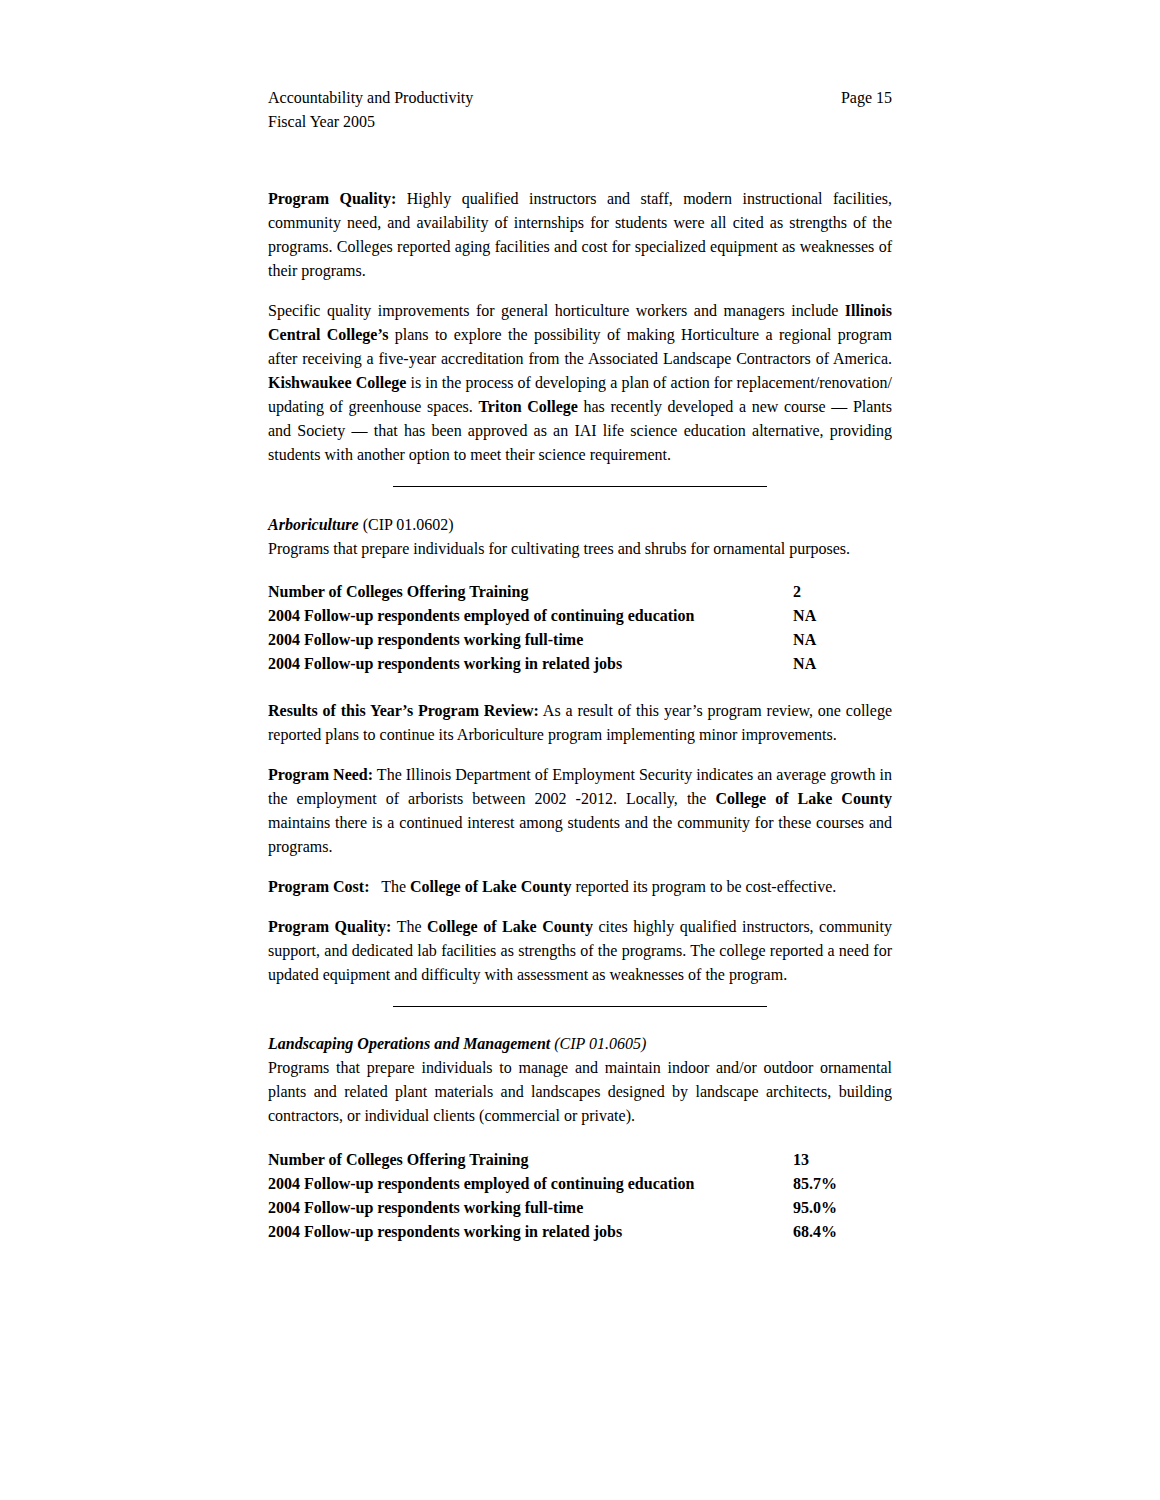Accountability and Productivity
Fiscal Year 2005
Page 15
Program Quality: Highly qualified instructors and staff, modern instructional facilities, community need, and availability of internships for students were all cited as strengths of the programs. Colleges reported aging facilities and cost for specialized equipment as weaknesses of their programs.
Specific quality improvements for general horticulture workers and managers include Illinois Central College’s plans to explore the possibility of making Horticulture a regional program after receiving a five-year accreditation from the Associated Landscape Contractors of America. Kishwaukee College is in the process of developing a plan of action for replacement/renovation/ updating of greenhouse spaces. Triton College has recently developed a new course — Plants and Society — that has been approved as an IAI life science education alternative, providing students with another option to meet their science requirement.
Arboriculture (CIP 01.0602)
Programs that prepare individuals for cultivating trees and shrubs for ornamental purposes.
| Number of Colleges Offering Training | 2 |
| 2004 Follow-up respondents employed of continuing education | NA |
| 2004 Follow-up respondents working full-time | NA |
| 2004 Follow-up respondents working in related jobs | NA |
Results of this Year’s Program Review: As a result of this year’s program review, one college reported plans to continue its Arboriculture program implementing minor improvements.
Program Need: The Illinois Department of Employment Security indicates an average growth in the employment of arborists between 2002 -2012. Locally, the College of Lake County maintains there is a continued interest among students and the community for these courses and programs.
Program Cost: The College of Lake County reported its program to be cost-effective.
Program Quality: The College of Lake County cites highly qualified instructors, community support, and dedicated lab facilities as strengths of the programs. The college reported a need for updated equipment and difficulty with assessment as weaknesses of the program.
Landscaping Operations and Management (CIP 01.0605)
Programs that prepare individuals to manage and maintain indoor and/or outdoor ornamental plants and related plant materials and landscapes designed by landscape architects, building contractors, or individual clients (commercial or private).
| Number of Colleges Offering Training | 13 |
| 2004 Follow-up respondents employed of continuing education | 85.7% |
| 2004 Follow-up respondents working full-time | 95.0% |
| 2004 Follow-up respondents working in related jobs | 68.4% |